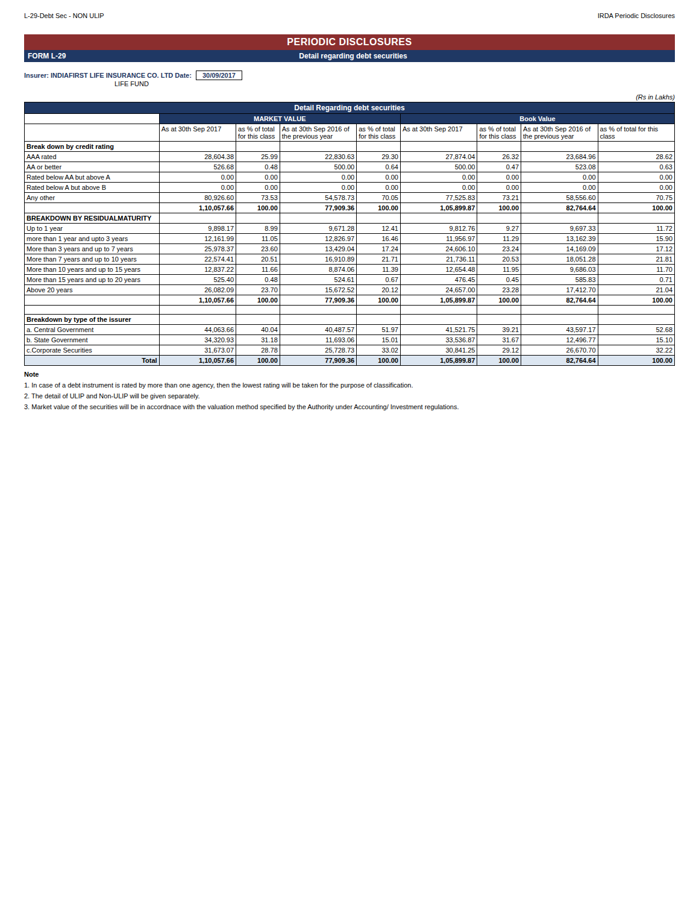L-29-Debt Sec - NON ULIP
IRDA Periodic Disclosures
PERIODIC DISCLOSURES
FORM L-29
Detail regarding debt securities
Insurer: INDIAFIRST LIFE INSURANCE CO. LTD Date: 30/09/2017
LIFE FUND
(Rs in Lakhs)
| Detail Regarding debt securities |
| | MARKET VALUE | Book Value |
| | As at 30th Sep 2017 | as % of total for this class | As at 30th Sep 2016 of the previous year | as % of total for this class | As at 30th Sep 2017 | as % of total for this class | As at 30th Sep 2016 of the previous year | as % of total for this class |
| Break down by credit rating | | | | | | | | |
| AAA rated | 28,604.38 | 25.99 | 22,830.63 | 29.30 | 27,874.04 | 26.32 | 23,684.96 | 28.62 |
| AA or better | 526.68 | 0.48 | 500.00 | 0.64 | 500.00 | 0.47 | 523.08 | 0.63 |
| Rated below AA but above A | 0.00 | 0.00 | 0.00 | 0.00 | 0.00 | 0.00 | 0.00 | 0.00 |
| Rated below A but above B | 0.00 | 0.00 | 0.00 | 0.00 | 0.00 | 0.00 | 0.00 | 0.00 |
| Any other | 80,926.60 | 73.53 | 54,578.73 | 70.05 | 77,525.83 | 73.21 | 58,556.60 | 70.75 |
| | 1,10,057.66 | 100.00 | 77,909.36 | 100.00 | 1,05,899.87 | 100.00 | 82,764.64 | 100.00 |
| BREAKDOWN BY RESIDUALMATURITY | | | | | | | | |
| Up to 1 year | 9,898.17 | 8.99 | 9,671.28 | 12.41 | 9,812.76 | 9.27 | 9,697.33 | 11.72 |
| more than 1 year and upto 3 years | 12,161.99 | 11.05 | 12,826.97 | 16.46 | 11,956.97 | 11.29 | 13,162.39 | 15.90 |
| More than 3 years and up to 7 years | 25,978.37 | 23.60 | 13,429.04 | 17.24 | 24,606.10 | 23.24 | 14,169.09 | 17.12 |
| More than 7 years and up to 10 years | 22,574.41 | 20.51 | 16,910.89 | 21.71 | 21,736.11 | 20.53 | 18,051.28 | 21.81 |
| More than 10 years and up to 15 years | 12,837.22 | 11.66 | 8,874.06 | 11.39 | 12,654.48 | 11.95 | 9,686.03 | 11.70 |
| More than 15 years and up to 20 years | 525.40 | 0.48 | 524.61 | 0.67 | 476.45 | 0.45 | 585.83 | 0.71 |
| Above 20 years | 26,082.09 | 23.70 | 15,672.52 | 20.12 | 24,657.00 | 23.28 | 17,412.70 | 21.04 |
| | 1,10,057.66 | 100.00 | 77,909.36 | 100.00 | 1,05,899.87 | 100.00 | 82,764.64 | 100.00 |
| Breakdown by type of the issurer | | | | | | | | |
| a. Central Government | 44,063.66 | 40.04 | 40,487.57 | 51.97 | 41,521.75 | 39.21 | 43,597.17 | 52.68 |
| b. State Government | 34,320.93 | 31.18 | 11,693.06 | 15.01 | 33,536.87 | 31.67 | 12,496.77 | 15.10 |
| c.Corporate Securities | 31,673.07 | 28.78 | 25,728.73 | 33.02 | 30,841.25 | 29.12 | 26,670.70 | 32.22 |
| Total | 1,10,057.66 | 100.00 | 77,909.36 | 100.00 | 1,05,899.87 | 100.00 | 82,764.64 | 100.00 |
Note
1. In case of a debt instrument is rated by more than one agency, then the lowest rating will be taken for the purpose of classification.
2. The detail of ULIP and Non-ULIP will be given separately.
3. Market value of the securities will be in accordnace with the valuation method specified by the Authority under Accounting/ Investment regulations.